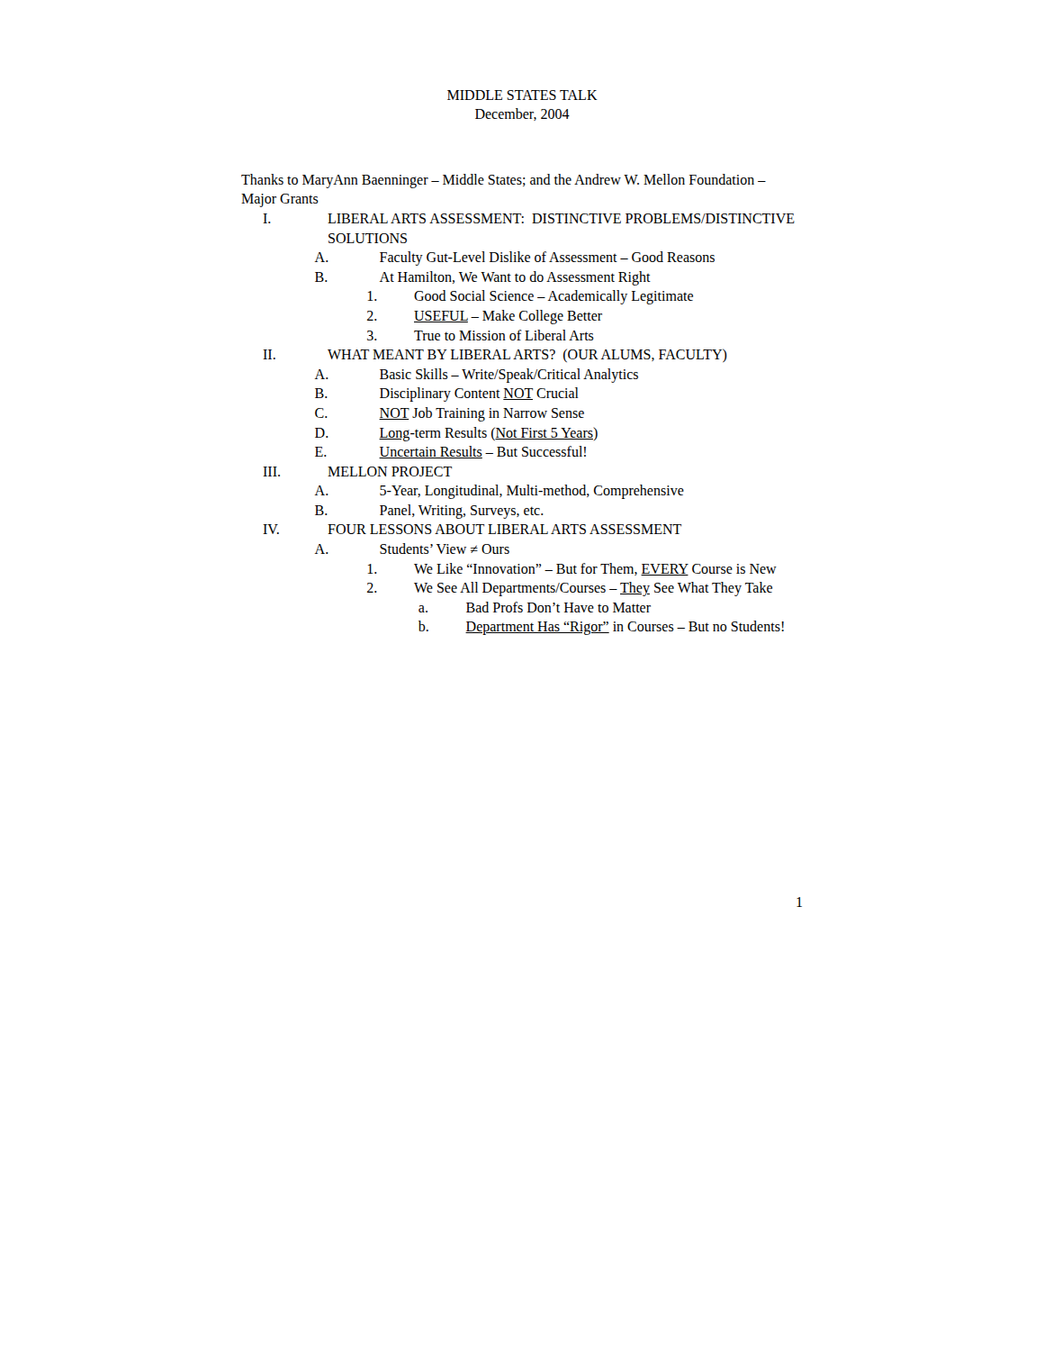MIDDLE STATES TALKDecember, 2004
Thanks to MaryAnn Baenninger – Middle States; and the Andrew W. Mellon Foundation – Major Grants
| I. | LIBERAL ARTS ASSESSMENT: DISTINCTIVE PROBLEMS/DISTINCTIVE SOLUTIONS |
| A. | Faculty Gut-Level Dislike of Assessment – Good Reasons |
| B. | At Hamilton, We Want to do Assessment Right |
| 1. | Good Social Science – Academically Legitimate |
| 2. | USEFUL – Make College Better |
| 3. | True to Mission of Liberal Arts |
| II. | WHAT MEANT BY LIBERAL ARTS? (OUR ALUMS, FACULTY) |
| A. | Basic Skills – Write/Speak/Critical Analytics |
| B. | Disciplinary Content NOT Crucial |
| C. | NOT Job Training in Narrow Sense |
| D. | Long -term Results ( Not First 5 Years ) |
| E. | Uncertain Results – But Successful! |
| III. | MELLON PROJECT |
| A. | 5-Year, Longitudinal, Multi-method, Comprehensive |
| B. | Panel, Writing, Surveys, etc. |
| IV. | FOUR LESSONS ABOUT LIBERAL ARTS ASSESSMENT |
| A. | Students’ View ≠ Ours |
| 1. | We Like “Innovation” – But for Them, EVERY Course is New |
| 2. | We See All Departments/Courses – They See What They Take |
| a. | Bad Profs Don’t Have to Matter |
| b. | Department Has “Rigor” in Courses – But no Students! |
1